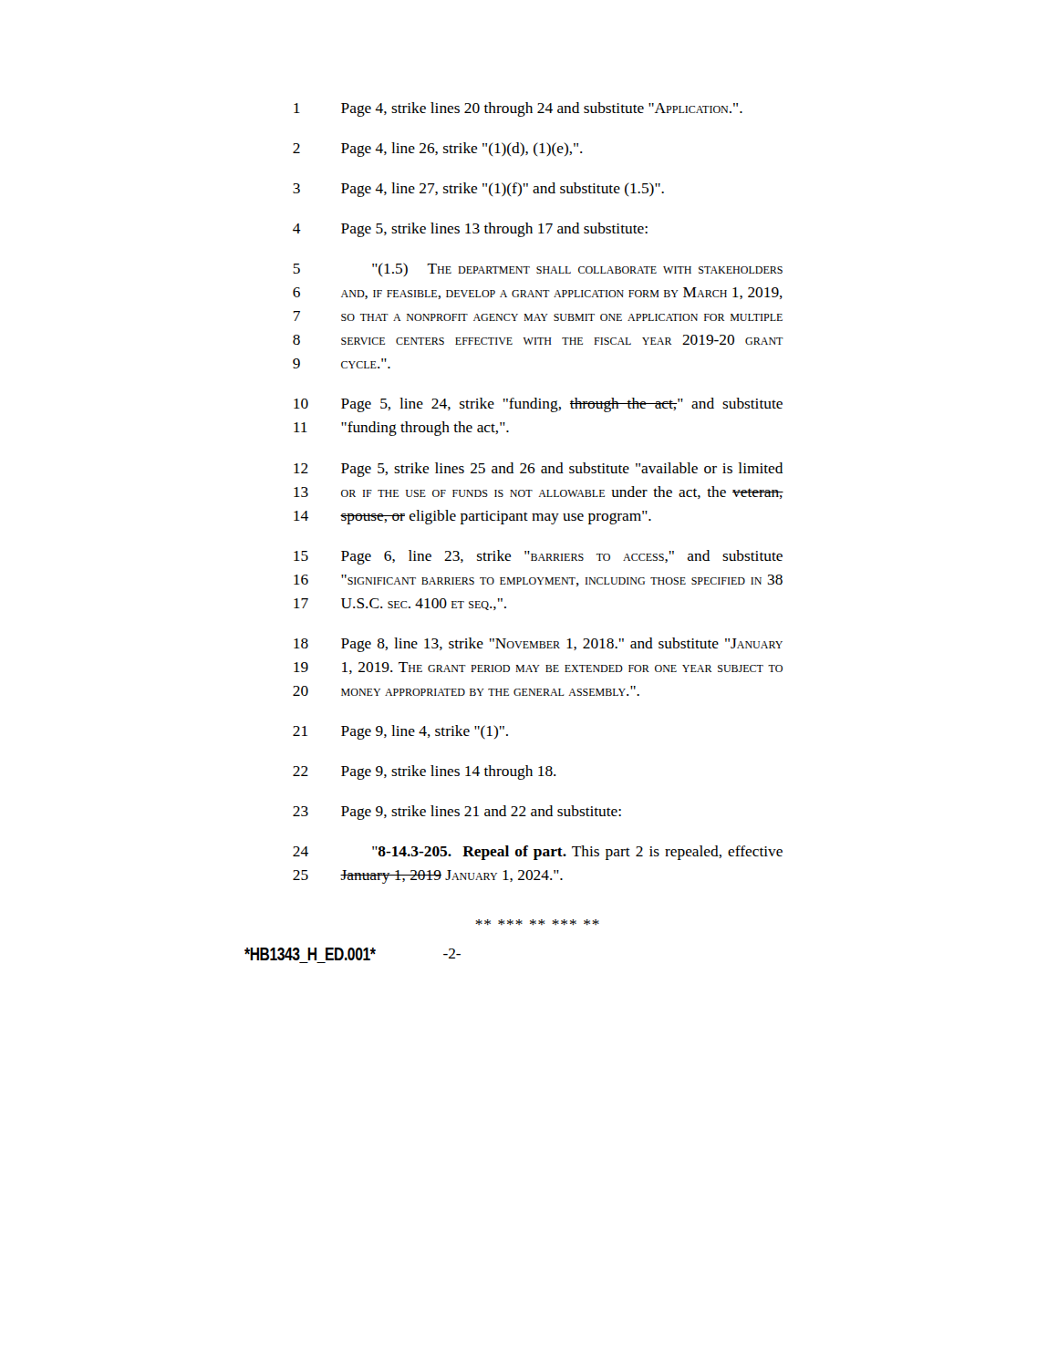1
Page 4, strike lines 20 through 24 and substitute "Application.".
2
Page 4, line 26, strike "(1)(d), (1)(e),".
3
Page 4, line 27, strike "(1)(f)" and substitute (1.5)".
4
Page 5, strike lines 13 through 17 and substitute:
5
6
7
8
9
"(1.5) The department shall collaborate with stakeholders and, if feasible, develop a grant application form by March 1, 2019, so that a nonprofit agency may submit one application for multiple service centers effective with the fiscal year 2019-20 grant cycle.".
10
11
Page 5, line 24, strike "funding, through the act," and substitute "funding through the act,".
12
13
14
Page 5, strike lines 25 and 26 and substitute "available or is limited or if the use of funds is not allowable under the act, the veteran, spouse, or eligible participant may use program".
15
16
17
Page 6, line 23, strike "barriers to access," and substitute "significant barriers to employment, including those specified in 38 U.S.C. sec. 4100 et seq.,".
18
19
20
Page 8, line 13, strike "November 1, 2018." and substitute "January 1, 2019. The grant period may be extended for one year subject to money appropriated by the general assembly.".
21
Page 9, line 4, strike "(1)".
22
Page 9, strike lines 14 through 18.
23
Page 9, strike lines 21 and 22 and substitute:
24
25
"8-14.3-205. Repeal of part. This part 2 is repealed, effective January 1, 2019 January 1, 2024.".
** *** ** *** **
*HB1343_H_ED.001*
-2-